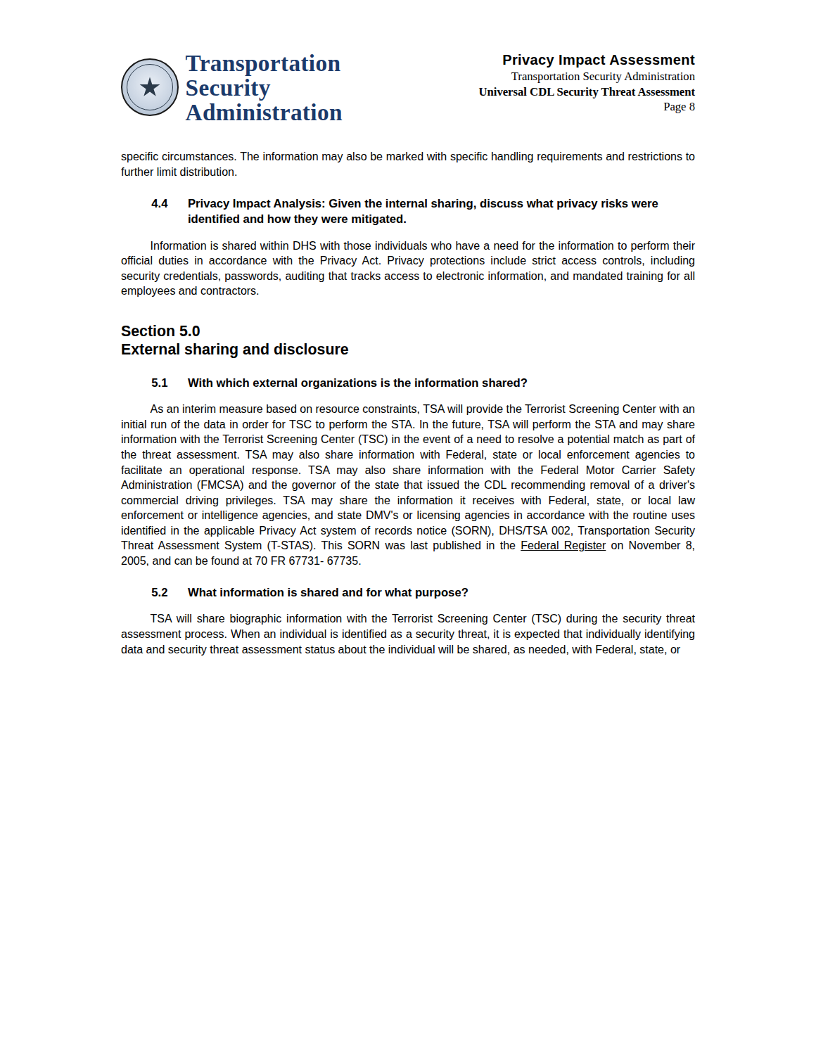Transportation Security Administration
Privacy Impact Assessment
Transportation Security Administration
Universal CDL Security Threat Assessment
Page 8
specific circumstances. The information may also be marked with specific handling requirements and restrictions to further limit distribution.
4.4 Privacy Impact Analysis: Given the internal sharing, discuss what privacy risks were identified and how they were mitigated.
Information is shared within DHS with those individuals who have a need for the information to perform their official duties in accordance with the Privacy Act. Privacy protections include strict access controls, including security credentials, passwords, auditing that tracks access to electronic information, and mandated training for all employees and contractors.
Section 5.0
External sharing and disclosure
5.1 With which external organizations is the information shared?
As an interim measure based on resource constraints, TSA will provide the Terrorist Screening Center with an initial run of the data in order for TSC to perform the STA. In the future, TSA will perform the STA and may share information with the Terrorist Screening Center (TSC) in the event of a need to resolve a potential match as part of the threat assessment. TSA may also share information with Federal, state or local enforcement agencies to facilitate an operational response. TSA may also share information with the Federal Motor Carrier Safety Administration (FMCSA) and the governor of the state that issued the CDL recommending removal of a driver's commercial driving privileges. TSA may share the information it receives with Federal, state, or local law enforcement or intelligence agencies, and state DMV's or licensing agencies in accordance with the routine uses identified in the applicable Privacy Act system of records notice (SORN), DHS/TSA 002, Transportation Security Threat Assessment System (T-STAS). This SORN was last published in the Federal Register on November 8, 2005, and can be found at 70 FR 67731- 67735.
5.2 What information is shared and for what purpose?
TSA will share biographic information with the Terrorist Screening Center (TSC) during the security threat assessment process. When an individual is identified as a security threat, it is expected that individually identifying data and security threat assessment status about the individual will be shared, as needed, with Federal, state, or